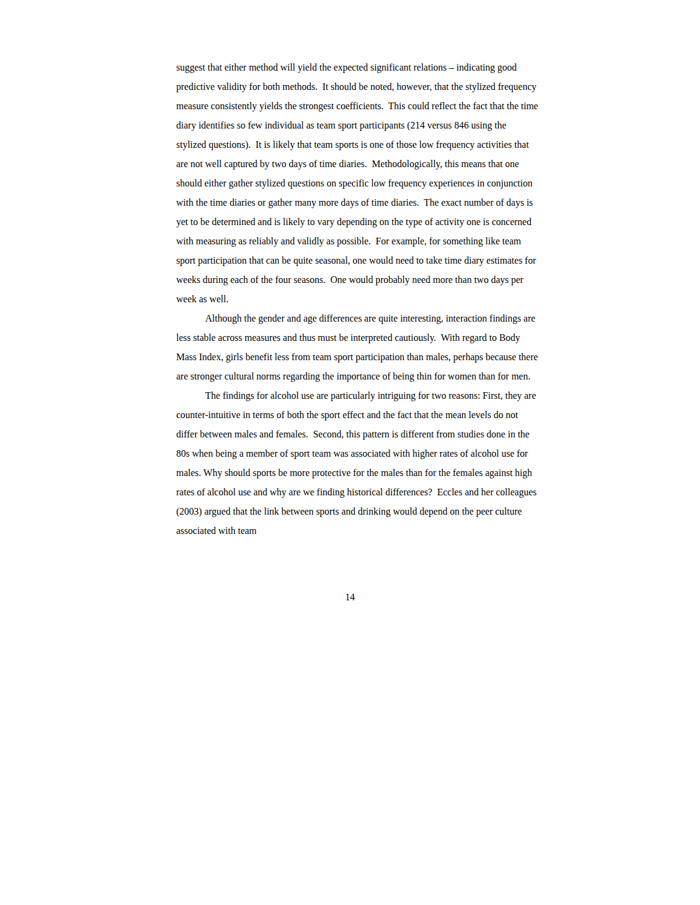suggest that either method will yield the expected significant relations – indicating good predictive validity for both methods. It should be noted, however, that the stylized frequency measure consistently yields the strongest coefficients. This could reflect the fact that the time diary identifies so few individual as team sport participants (214 versus 846 using the stylized questions). It is likely that team sports is one of those low frequency activities that are not well captured by two days of time diaries. Methodologically, this means that one should either gather stylized questions on specific low frequency experiences in conjunction with the time diaries or gather many more days of time diaries. The exact number of days is yet to be determined and is likely to vary depending on the type of activity one is concerned with measuring as reliably and validly as possible. For example, for something like team sport participation that can be quite seasonal, one would need to take time diary estimates for weeks during each of the four seasons. One would probably need more than two days per week as well.
Although the gender and age differences are quite interesting, interaction findings are less stable across measures and thus must be interpreted cautiously. With regard to Body Mass Index, girls benefit less from team sport participation than males, perhaps because there are stronger cultural norms regarding the importance of being thin for women than for men.
The findings for alcohol use are particularly intriguing for two reasons: First, they are counter-intuitive in terms of both the sport effect and the fact that the mean levels do not differ between males and females. Second, this pattern is different from studies done in the 80s when being a member of sport team was associated with higher rates of alcohol use for males. Why should sports be more protective for the males than for the females against high rates of alcohol use and why are we finding historical differences? Eccles and her colleagues (2003) argued that the link between sports and drinking would depend on the peer culture associated with team
14